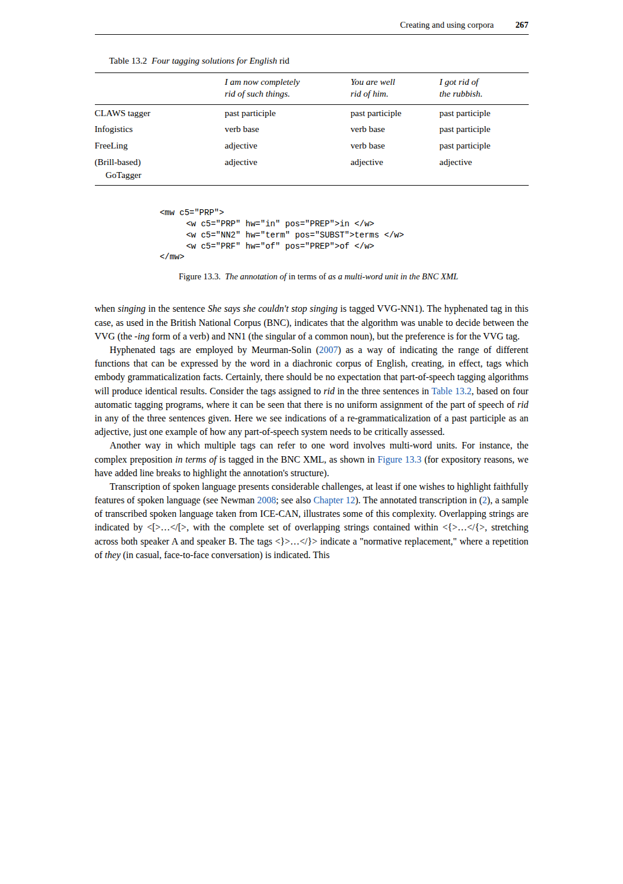Creating and using corpora 267
Table 13.2 Four tagging solutions for English rid
| | I am now completely rid of such things. | You are well rid of him. | I got rid of the rubbish. |
| --- | --- | --- | --- |
| CLAWS tagger | past participle | past participle | past participle |
| Infogistics | verb base | verb base | past participle |
| FreeLing | adjective | verb base | past participle |
| (Brill-based) GoTagger | adjective | adjective | adjective |
<mw c5="PRP"> <w c5="PRP" hw="in" pos="PREP">in </w> <w c5="NN2" hw="term" pos="SUBST">terms </w> <w c5="PRF" hw="of" pos="PREP">of </w> </mw>
Figure 13.3. The annotation of in terms of as a multi-word unit in the BNC XML
when singing in the sentence She says she couldn't stop singing is tagged VVG-NN1). The hyphenated tag in this case, as used in the British National Corpus (BNC), indicates that the algorithm was unable to decide between the VVG (the -ing form of a verb) and NN1 (the singular of a common noun), but the preference is for the VVG tag.
Hyphenated tags are employed by Meurman-Solin (2007) as a way of indicating the range of different functions that can be expressed by the word in a diachronic corpus of English, creating, in effect, tags which embody grammaticalization facts. Certainly, there should be no expectation that part-of-speech tagging algorithms will produce identical results. Consider the tags assigned to rid in the three sentences in Table 13.2, based on four automatic tagging programs, where it can be seen that there is no uniform assignment of the part of speech of rid in any of the three sentences given. Here we see indications of a re-grammaticalization of a past participle as an adjective, just one example of how any part-of-speech system needs to be critically assessed.
Another way in which multiple tags can refer to one word involves multi-word units. For instance, the complex preposition in terms of is tagged in the BNC XML, as shown in Figure 13.3 (for expository reasons, we have added line breaks to highlight the annotation's structure).
Transcription of spoken language presents considerable challenges, at least if one wishes to highlight faithfully features of spoken language (see Newman 2008; see also Chapter 12). The annotated transcription in (2), a sample of transcribed spoken language taken from ICE-CAN, illustrates some of this complexity. Overlapping strings are indicated by <[>…</[>, with the complete set of overlapping strings contained within <{>…</{>, stretching across both speaker A and speaker B. The tags <}>…</}> indicate a "normative replacement," where a repetition of they (in casual, face-to-face conversation) is indicated. This